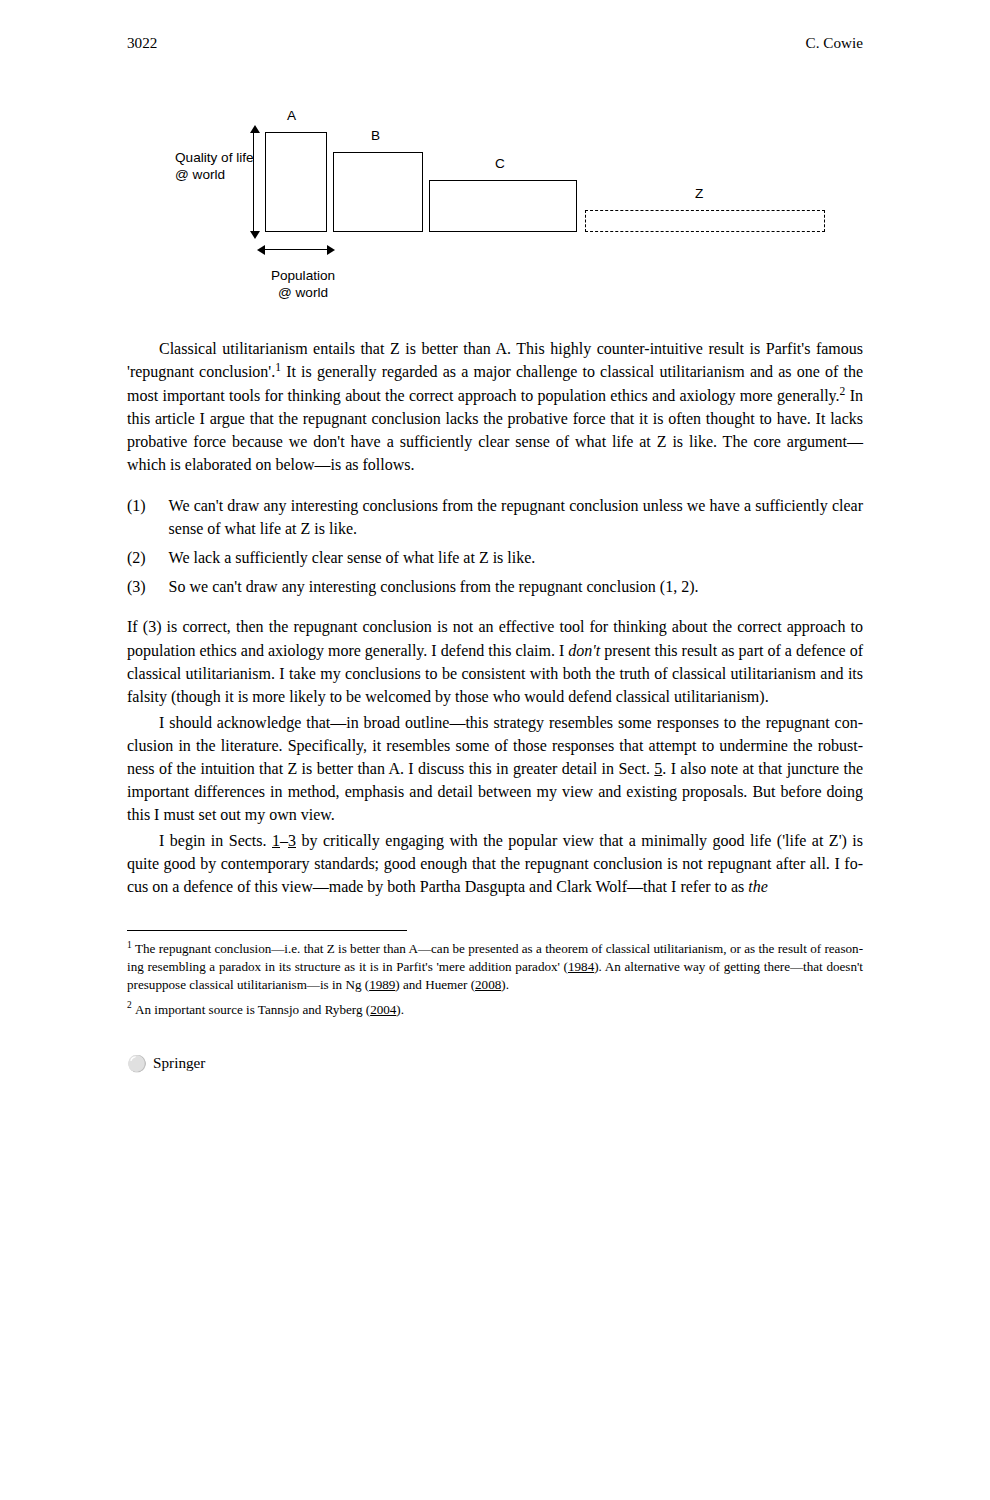3022 C. Cowie
Quality of life
@ world
A
B
C
Z
Population
@ world
Classical utilitarianism entails that Z is better than A. This highly counter-intuitive result is Parfit's famous 'repugnant conclusion'.1 It is generally regarded as a major challenge to classical utilitarianism and as one of the most important tools for thinking about the correct approach to population ethics and axiology more generally.2 In this article I argue that the repugnant conclusion lacks the probative force that it is often thought to have. It lacks probative force because we don't have a sufficiently clear sense of what life at Z is like. The core argument—which is elaborated on below—is as follows.
(1) We can't draw any interesting conclusions from the repugnant conclusion unless we have a sufficiently clear sense of what life at Z is like.
(2) We lack a sufficiently clear sense of what life at Z is like.
(3) So we can't draw any interesting conclusions from the repugnant conclusion (1, 2).
If (3) is correct, then the repugnant conclusion is not an effective tool for thinking about the correct approach to population ethics and axiology more generally. I defend this claim. I don't present this result as part of a defence of classical utilitarianism. I take my conclusions to be consistent with both the truth of classical utilitarianism and its falsity (though it is more likely to be welcomed by those who would defend classical utilitarianism).
I should acknowledge that—in broad outline—this strategy resembles some responses to the repugnant conclusion in the literature. Specifically, it resembles some of those responses that attempt to undermine the robustness of the intuition that Z is better than A. I discuss this in greater detail in Sect. 5. I also note at that juncture the important differences in method, emphasis and detail between my view and existing proposals. But before doing this I must set out my own view.
I begin in Sects. 1–3 by critically engaging with the popular view that a minimally good life ('life at Z') is quite good by contemporary standards; good enough that the repugnant conclusion is not repugnant after all. I focus on a defence of this view—made by both Partha Dasgupta and Clark Wolf—that I refer to as the
1The repugnant conclusion—i.e. that Z is better than A—can be presented as a theorem of classical utilitarianism, or as the result of reasoning resembling a paradox in its structure as it is in Parfit's 'mere addition paradox' (1984). An alternative way of getting there—that doesn't presuppose classical utilitarianism—is in Ng (1989) and Huemer (2008).
2An important source is Tannsjo and Ryberg (2004).
⚪ Springer